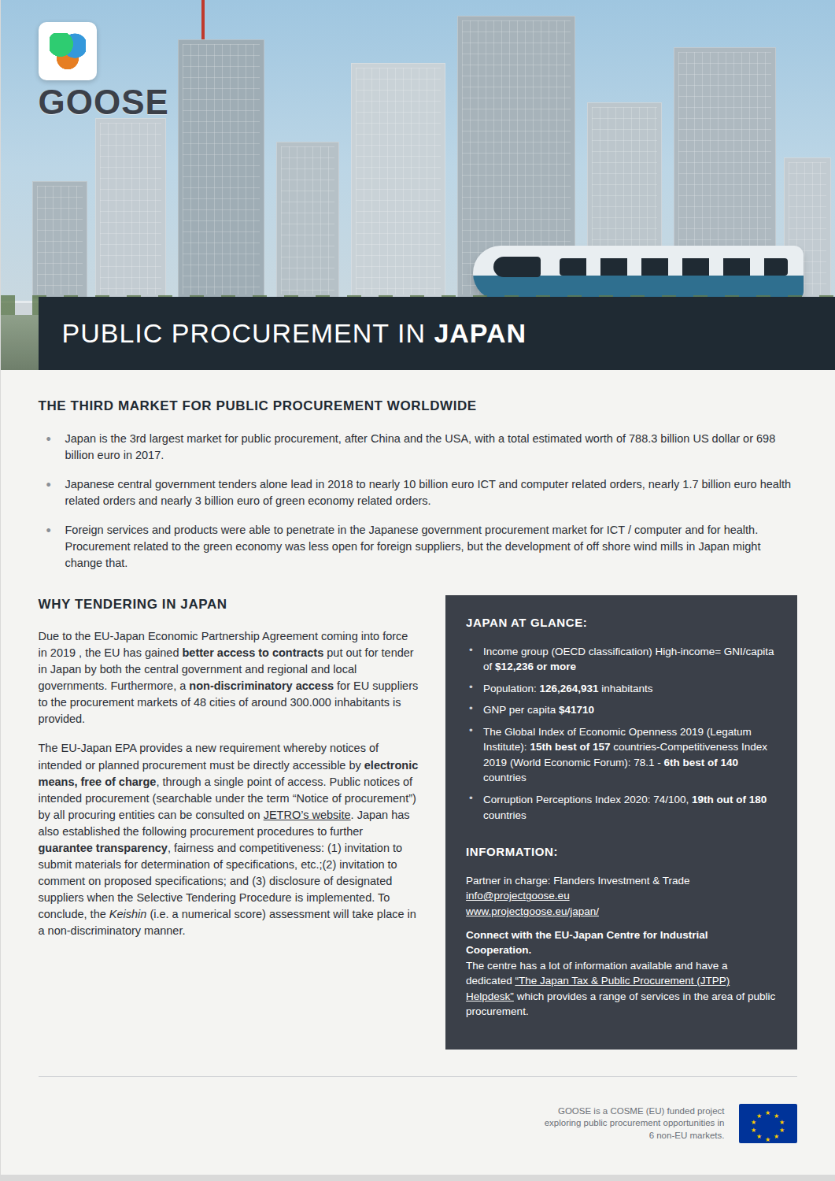GOOSE
PUBLIC PROCUREMENT IN JAPAN
THE THIRD MARKET FOR PUBLIC PROCUREMENT WORLDWIDE
Japan is the 3rd largest market for public procurement, after China and the USA, with a total estimated worth of 788.3 billion US dollar or 698 billion euro in 2017.
Japanese central government tenders alone lead in 2018 to nearly 10 billion euro ICT and computer related orders, nearly 1.7 billion euro health related orders and nearly 3 billion euro of green economy related orders.
Foreign services and products were able to penetrate in the Japanese government procurement market for ICT / computer and for health. Procurement related to the green economy was less open for foreign suppliers, but the development of off shore wind mills in Japan might change that.
WHY TENDERING IN JAPAN
Due to the EU-Japan Economic Partnership Agreement coming into force in 2019 , the EU has gained better access to contracts put out for tender in Japan by both the central government and regional and local governments. Furthermore, a non-discriminatory access for EU suppliers to the procurement markets of 48 cities of around 300.000 inhabitants is provided.
The EU-Japan EPA provides a new requirement whereby notices of intended or planned procurement must be directly accessible by electronic means, free of charge, through a single point of access. Public notices of intended procurement (searchable under the term “Notice of procurement”) by all procuring entities can be consulted on JETRO’s website. Japan has also established the following procurement procedures to further guarantee transparency, fairness and competitiveness: (1) invitation to submit materials for determination of specifications, etc.;(2) invitation to comment on proposed specifications; and (3) disclosure of designated suppliers when the Selective Tendering Procedure is implemented. To conclude, the Keishin (i.e. a numerical score) assessment will take place in a non-discriminatory manner.
JAPAN AT GLANCE:
Income group (OECD classification) High-income= GNI/capita of $12,236 or more
Population: 126,264,931 inhabitants
GNP per capita $41710
The Global Index of Economic Openness 2019 (Legatum Institute): 15th best of 157 countries-Competitiveness Index 2019 (World Economic Forum): 78.1 - 6th best of 140 countries
Corruption Perceptions Index 2020: 74/100, 19th out of 180 countries
INFORMATION:
Partner in charge: Flanders Investment & Trade
info@projectgoose.eu
www.projectgoose.eu/japan/
Connect with the EU-Japan Centre for Industrial Cooperation.
The centre has a lot of information available and have a dedicated “The Japan Tax & Public Procurement (JTPP) Helpdesk” which provides a range of services in the area of public procurement.
GOOSE is a COSME (EU) funded project exploring public procurement opportunities in 6 non-EU markets.
★ ★ ★ ★ ★ ★ ★ ★ ★ ★